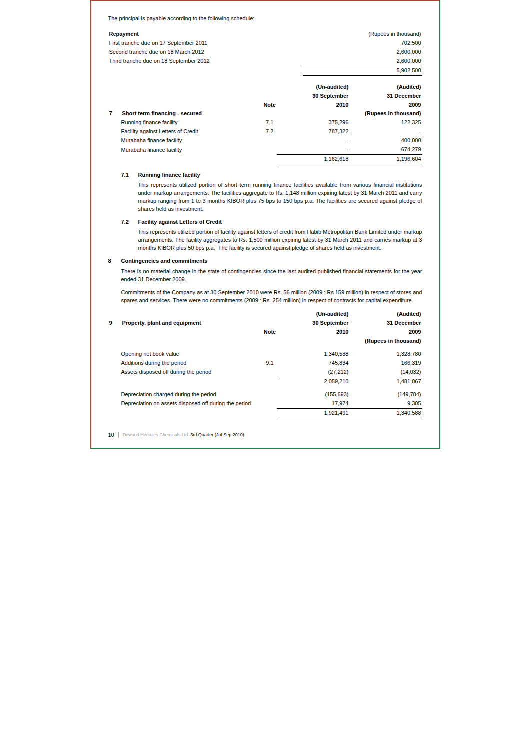The principal is payable according to the following schedule:
| Repayment | (Rupees in thousand) |
| First tranche due on 17 September 2011 | 702,500 |
| Second tranche due on 18 March 2012 | 2,600,000 |
| Third tranche due on 18 September 2012 | 2,600,000 |
| | 5,902,500 |
| | | (Un-audited) | (Audited) |
| | | 30 September | 31 December |
| | Note | 2010 | 2009 |
| 7 Short term financing - secured | | (Rupees in thousand) |
| Running finance facility | 7.1 | 375,296 | 122,325 |
| Facility against Letters of Credit | 7.2 | 787,322 | - |
| Murabaha finance facility | | - | 400,000 |
| Murabaha finance facility | | - | 674,279 |
| | | 1,162,618 | 1,196,604 |
7.1
Running finance facility
This represents utilized portion of short term running finance facilities available from various financial institutions under markup arrangements. The facilities aggregate to Rs. 1,148 million expiring latest by 31 March 2011 and carry markup ranging from 1 to 3 months KIBOR plus 75 bps to 150 bps p.a. The facilities are secured against pledge of shares held as investment.
7.2
Facility against Letters of Credit
This represents utilized portion of facility against letters of credit from Habib Metropolitan Bank Limited under markup arrangements. The facility aggregates to Rs. 1,500 million expiring latest by 31 March 2011 and carries markup at 3 months KIBOR plus 50 bps p.a. The facility is secured against pledge of shares held as investment.
8
Contingencies and commitments
There is no material change in the state of contingencies since the last audited published financial statements for the year ended 31 December 2009.
Commitments of the Company as at 30 September 2010 were Rs. 56 million (2009 : Rs 159 million) in respect of stores and spares and services. There were no commitments (2009 : Rs. 254 million) in respect of contracts for capital expenditure.
| | | (Un-audited) | (Audited) |
| 9 Property, plant and equipment | | 30 September | 31 December |
| | Note | 2010 | 2009 |
| | | (Rupees in thousand) |
| Opening net book value | | 1,340,588 | 1,328,780 |
| Additions during the period | 9.1 | 745,834 | 166,319 |
| Assets disposed off during the period | | (27,212) | (14,032) |
| | | 2,059,210 | 1,481,067 |
| Depreciation charged during the period | | (155,693) | (149,784) |
| Depreciation on assets disposed off during the period | | 17,974 | 9,305 |
| | | 1,921,491 | 1,340,588 |
10 Dawood Hercules Chemicals Ltd. 3rd Quarter (Jul-Sep 2010)